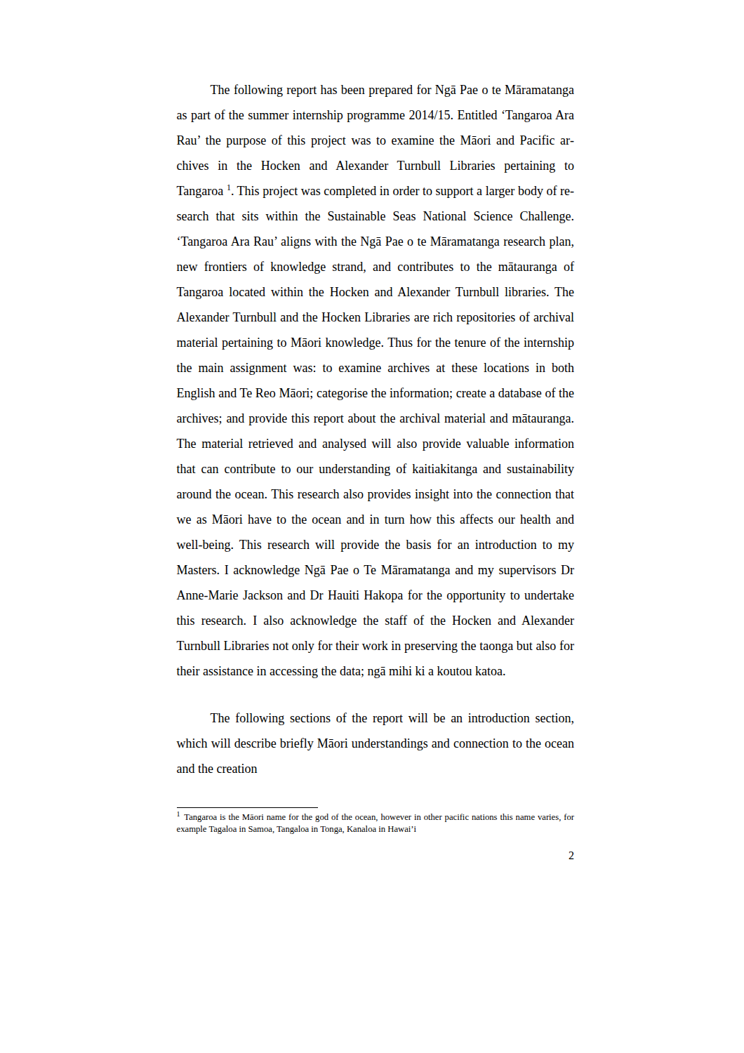The following report has been prepared for Ngā Pae o te Māramatanga as part of the summer internship programme 2014/15. Entitled ‘Tangaroa Ara Rau’ the purpose of this project was to examine the Māori and Pacific archives in the Hocken and Alexander Turnbull Libraries pertaining to Tangaroa 1. This project was completed in order to support a larger body of research that sits within the Sustainable Seas National Science Challenge. ‘Tangaroa Ara Rau’ aligns with the Ngā Pae o te Māramatanga research plan, new frontiers of knowledge strand, and contributes to the mātauranga of Tangaroa located within the Hocken and Alexander Turnbull libraries. The Alexander Turnbull and the Hocken Libraries are rich repositories of archival material pertaining to Māori knowledge. Thus for the tenure of the internship the main assignment was: to examine archives at these locations in both English and Te Reo Māori; categorise the information; create a database of the archives; and provide this report about the archival material and mātauranga. The material retrieved and analysed will also provide valuable information that can contribute to our understanding of kaitiakitanga and sustainability around the ocean. This research also provides insight into the connection that we as Māori have to the ocean and in turn how this affects our health and well-being. This research will provide the basis for an introduction to my Masters. I acknowledge Ngā Pae o Te Māramatanga and my supervisors Dr Anne-Marie Jackson and Dr Hauiti Hakopa for the opportunity to undertake this research. I also acknowledge the staff of the Hocken and Alexander Turnbull Libraries not only for their work in preserving the taonga but also for their assistance in accessing the data; ngā mihi ki a koutou katoa.
The following sections of the report will be an introduction section, which will describe briefly Māori understandings and connection to the ocean and the creation
1 Tangaroa is the Māori name for the god of the ocean, however in other pacific nations this name varies, for example Tagaloa in Samoa, Tangaloa in Tonga, Kanaloa in Hawai’i
2